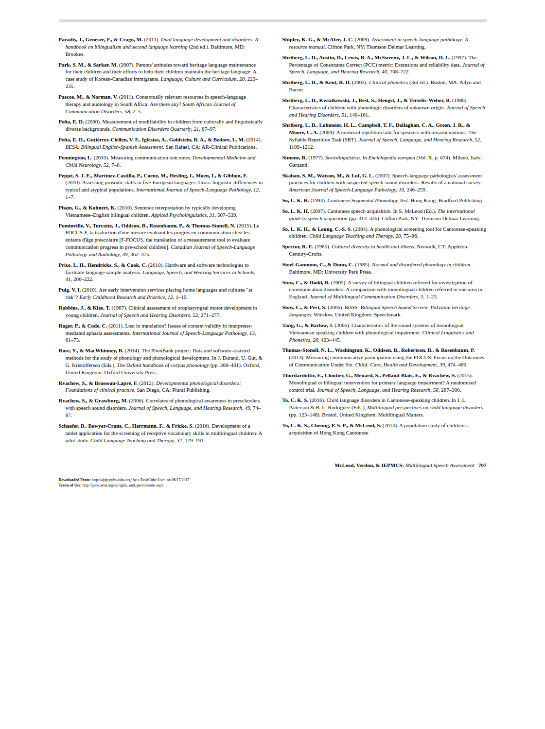Paradis, J., Genesee, F., & Crago, M. (2011). Dual language development and disorders: A handbook on bilingualism and second language learning (2nd ed.). Baltimore, MD: Brookes.
Park, S. M., & Sarkar, M. (2007). Parents' attitudes toward heritage language maintenance for their children and their efforts to help their children maintain the heritage language: A case study of Korean-Canadian immigrants. Language, Culture and Curriculum, 20, 223–235.
Pascoe, M., & Norman, V. (2011). Contextually relevant resources in speech-language therapy and audiology in South Africa: Are there any? South African Journal of Communication Disorders, 58, 2–5.
Peña, E. D. (2000). Measurement of modifiability in children from culturally and linguistically diverse backgrounds. Communication Disorders Quarterly, 21, 87–97.
Peña, E. D., Gutiérrez-Clellen, V. F., Iglesias, A., Goldstein, B. A., & Bedore, L. M. (2014). BESA: Bilingual English-Spanish Assessment. San Rafael, CA: AR-Clinical Publications.
Pennington, L. (2010). Measuring communication outcomes. Developmental Medicine and Child Neurology, 52, 7–8.
Peppé, S. J. E., Martínez-Castilla, P., Coene, M., Hesling, I., Moen, I., & Gibbon, F. (2010). Assessing prosodic skills in five European languages: Cross-linguistic differences in typical and atypical populations. International Journal of Speech-Language Pathology, 12, 1–7.
Pham, G., & Kohnert, K. (2010). Sentence interpretation by typically developing Vietnamese–English bilingual children. Applied Psycholinguistics, 31, 507–539.
Pominville, V., Turcotte, J., Oddson, B., Rosenbaum, P., & Thomas-Stonell, N. (2015). Le FOCUS-F, la traduction d'une mesure évaluant les progrès en communication chez les enfants d'âge préscolaire [F-FOCUS, the translation of a measurement tool to evaluate communication progress in pre-school children]. Canadian Journal of Speech-Language Pathology and Audiology, 39, 362–375.
Price, L. H., Hendricks, S., & Cook, C. (2010). Hardware and software technologies to facilitate language sample analysis. Language, Speech, and Hearing Services in Schools, 41, 206–222.
Puig, V. I. (2010). Are early intervention services placing home languages and cultures "at risk"? Early Childhood Research and Practice, 12, 1–19.
Robbins, J., & Klee, T. (1987). Clinical assessment of oropharyngeal motor development in young children. Journal of Speech and Hearing Disorders, 52, 271–277.
Roger, P., & Code, C. (2011). Lost in translation? Issues of content validity in interpreter-mediated aphasia assessments. International Journal of Speech-Language Pathology, 13, 61–73.
Rose, Y., & MacWhinney, B. (2014). The PhonBank project: Data and software-assisted methods for the study of phonology and phonological development. In J. Durand, U. Gut, & G. Kristoffersen (Eds.), The Oxford handbook of corpus phonology (pp. 308–401). Oxford, United Kingdom: Oxford University Press.
Rvachew, S., & Brosseau-Lapré, F. (2012). Developmental phonological disorders: Foundations of clinical practice. San Diego, CA: Plural Publishing.
Rvachew, S., & Grawburg, M. (2006). Correlates of phonological awareness in preschoolers with speech sound disorders. Journal of Speech, Language, and Hearing Research, 49, 74–87.
Schaefer, B., Bowyer-Crane, C., Herrmann, F., & Fricke, S. (2016). Development of a tablet application for the screening of receptive vocabulary skills in multilingual children: A pilot study. Child Language Teaching and Therapy, 32, 179–191.
Shipley, K. G., & McAfee, J. C. (2009). Assessment in speech-language pathology: A resource manual. Clifton Park, NY: Thomson Delmar Learning.
Shriberg, L. D., Austin, D., Lewis, B. A., McSweeny, J. L., & Wilson, D. L. (1997). The Percentage of Consonants Correct (PCC) metric: Extensions and reliability data. Journal of Speech, Language, and Hearing Research, 40, 708–722.
Shriberg, L. D., & Kent, R. D. (2003). Clinical phonetics (3rd ed.). Boston, MA: Allyn and Bacon.
Shriberg, L. D., Kwiatkowski, J., Best, S., Hengst, J., & Terselic-Weber, B. (1986). Characteristics of children with phonologic disorders of unknown origin. Journal of Speech and Hearing Disorders, 51, 140–161.
Shriberg, L. D., Lohmeier, H. L., Campbell, T. F., Dollaghan, C. A., Green, J. R., & Moore, C. A. (2009). A nonword repetition task for speakers with misarticulations: The Syllable Repetition Task (SRT). Journal of Speech, Language, and Hearing Research, 52, 1189–1212.
Simone, R. (1977). Sociolinguistica. In Enciclopedia europea (Vol. X, p. 674). Milano, Italy: Garzanti.
Skahan, S. M., Watson, M., & Lof, G. L. (2007). Speech-language pathologists' assessment practices for children with suspected speech sound disorders: Results of a national survey. American Journal of Speech-Language Pathology, 16, 246–259.
So, L. K. H. (1993). Cantonese Segmental Phonology Test. Hong Kong: Bradford Publishing.
So, L. K. H. (2007). Cantonese speech acquisition. In S. McLeod (Ed.), The international guide to speech acquisition (pp. 313–326). Clifton Park, NY: Thomson Delmar Learning.
So, L. K. H., & Leung, C.-S. S. (2004). A phonological screening tool for Cantonese-speaking children. Child Language Teaching and Therapy, 20, 75–86.
Spector, R. E. (1985). Cultural diversity in health and illness. Norwalk, CT: Appleton-Century-Crofts.
Stoel-Gammon, C., & Dunn, C. (1985). Normal and disordered phonology in children. Baltimore, MD: University Park Press.
Stow, C., & Dodd, B. (2005). A survey of bilingual children referred for investigation of communication disorders: A comparison with monolingual children referred in one area in England. Journal of Multilingual Communication Disorders, 3, 1–23.
Stow, C., & Pert, S. (2006). BiSSS: Bilingual Speech Sound Screen: Pakistani heritage languages. Winslow, United Kingdom: Speechmark.
Tang, G., & Barlow, J. (2006). Characteristics of the sound systems of monolingual Vietnamese-speaking children with phonological impairment. Clinical Linguistics and Phonetics, 20, 423–445.
Thomas-Stonell, N. L., Washington, K., Oddson, B., Robertson, B., & Rosenbaum, P. (2013). Measuring communicative participation using the FOCUS: Focus on the Outcomes of Communication Under Six. Child: Care, Health and Development, 39, 474–480.
Thordardottir, E., Cloutier, G., Ménard, S., Pelland-Blais, E., & Rvachew, S. (2015). Monolingual or bilingual intervention for primary language impairment? A randomized control trial. Journal of Speech, Language, and Hearing Research, 58, 287–300.
To, C. K. S. (2016). Child language disorders in Cantonese-speaking children. In J. L. Patterson & B. L. Rodriguez (Eds.), Multilingual perspectives on child language disorders (pp. 123–148). Bristol, United Kingdom: Multilingual Matters.
To, C. K. S., Cheung, P. S. P., & McLeod, S. (2013). A population study of children's acquisition of Hong Kong Cantonese
McLeod, Verdon, & IEPMCS: Multilingual Speech Assessment 707
Downloaded From: http://ajslp.pubs.asha.org/ by a ReadCube User on 08/17/2017
Terms of Use: http://pubs.asha.org/ss/rights_and_permissions.aspx